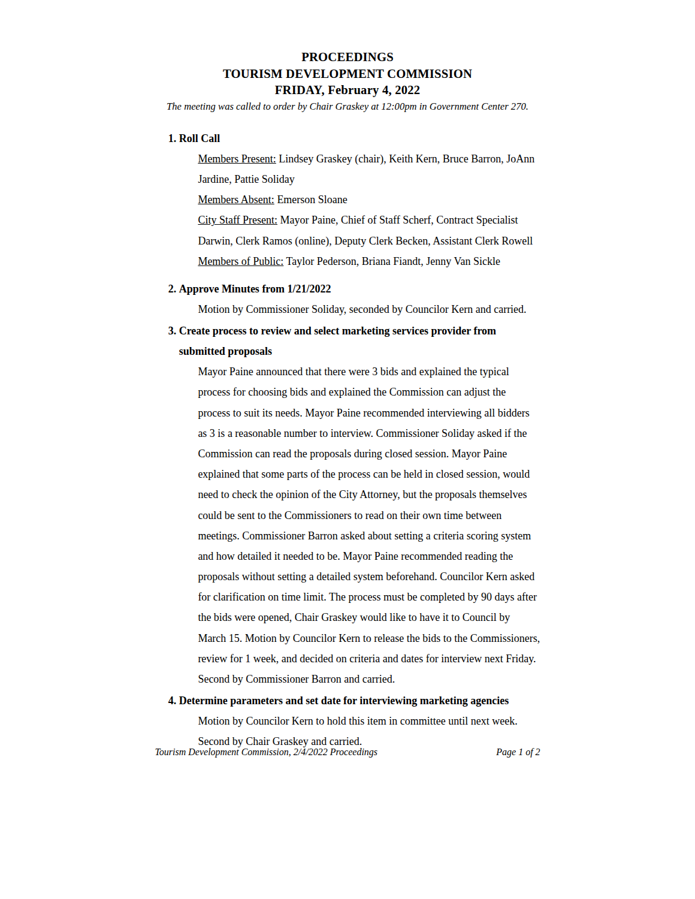PROCEEDINGS
TOURISM DEVELOPMENT COMMISSION
FRIDAY, February 4, 2022
The meeting was called to order by Chair Graskey at 12:00pm in Government Center 270.
Roll Call
Members Present: Lindsey Graskey (chair), Keith Kern, Bruce Barron, JoAnn Jardine, Pattie Soliday
Members Absent: Emerson Sloane
City Staff Present: Mayor Paine, Chief of Staff Scherf, Contract Specialist Darwin, Clerk Ramos (online), Deputy Clerk Becken, Assistant Clerk Rowell
Members of Public: Taylor Pederson, Briana Fiandt, Jenny Van Sickle
Approve Minutes from 1/21/2022
Motion by Commissioner Soliday, seconded by Councilor Kern and carried.
Create process to review and select marketing services provider from submitted proposals
Mayor Paine announced that there were 3 bids and explained the typical process for choosing bids and explained the Commission can adjust the process to suit its needs. Mayor Paine recommended interviewing all bidders as 3 is a reasonable number to interview. Commissioner Soliday asked if the Commission can read the proposals during closed session. Mayor Paine explained that some parts of the process can be held in closed session, would need to check the opinion of the City Attorney, but the proposals themselves could be sent to the Commissioners to read on their own time between meetings. Commissioner Barron asked about setting a criteria scoring system and how detailed it needed to be. Mayor Paine recommended reading the proposals without setting a detailed system beforehand. Councilor Kern asked for clarification on time limit. The process must be completed by 90 days after the bids were opened, Chair Graskey would like to have it to Council by March 15. Motion by Councilor Kern to release the bids to the Commissioners, review for 1 week, and decided on criteria and dates for interview next Friday. Second by Commissioner Barron and carried.
Determine parameters and set date for interviewing marketing agencies
Motion by Councilor Kern to hold this item in committee until next week. Second by Chair Graskey and carried.
Tourism Development Commission, 2/4/2022 Proceedings Page 1 of 2